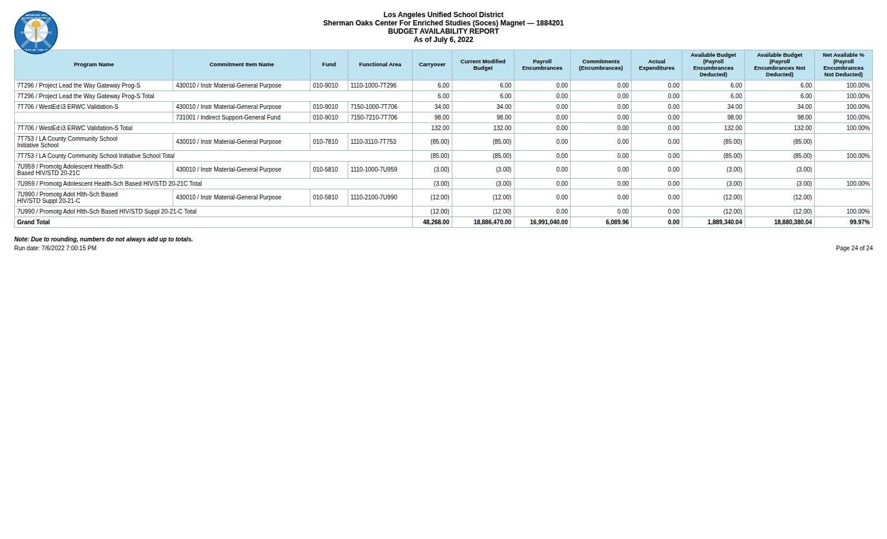LOS ANGELES UNIFIED SCHOOL DISTRICT
STUDENTS AT THE CENTER
Los Angeles Unified School District
Sherman Oaks Center For Enriched Studies (Soces) Magnet — 1884201
BUDGET AVAILABILITY REPORT
As of July 6, 2022
| Program Name | Commitment Item Name | Fund | Functional Area | Carryover | Current Modified Budget | Payroll Encumbrances | Commitments (Encumbrances) | Actual Expenditures | Available Budget (Payroll Encumbrances Deducted) | Available Budget (Payroll Encumbrances Not Deducted) | Net Available % (Payroll Encumbrances Not Deducted) |
| --- | --- | --- | --- | --- | --- | --- | --- | --- | --- | --- | --- |
| 7T296 / Project Lead the Way Gateway Prog-S | 430010 / Instr Material-General Purpose | 010-9010 | 1110-1000-7T296 | 6.00 | 6.00 | 0.00 | 0.00 | 0.00 | 6.00 | 6.00 | 100.00% |
| 7T296 / Project Lead the Way Gateway Prog-S Total | 6.00 | 6.00 | 0.00 | 0.00 | 0.00 | 6.00 | 6.00 | 100.00% |
| 7T706 / WestEd:i3 ERWC Validation-S | 430010 / Instr Material-General Purpose | 010-9010 | 7150-1000-7T706 | 34.00 | 34.00 | 0.00 | 0.00 | 0.00 | 34.00 | 34.00 | 100.00% |
| | 731001 / Indirect Support-General Fund | 010-9010 | 7150-7210-7T706 | 98.00 | 98.00 | 0.00 | 0.00 | 0.00 | 98.00 | 98.00 | 100.00% |
| 7T706 / WestEd:i3 ERWC Validation-S Total | 132.00 | 132.00 | 0.00 | 0.00 | 0.00 | 132.00 | 132.00 | 100.00% |
| 7T753 / LA County Community School Initiative School | 430010 / Instr Material-General Purpose | 010-7810 | 1110-3110-7T753 | (85.00) | (85.00) | 0.00 | 0.00 | 0.00 | (85.00) | (85.00) | |
| 7T753 / LA County Community School Initiative School Total | (85.00) | (85.00) | 0.00 | 0.00 | 0.00 | (85.00) | (85.00) | 100.00% |
| 7U959 / Promotg Adolescent Health-Sch Based HIV/STD 20-21C | 430010 / Instr Material-General Purpose | 010-5810 | 1110-1000-7U959 | (3.00) | (3.00) | 0.00 | 0.00 | 0.00 | (3.00) | (3.00) | |
| 7U959 / Promotg Adolescent Health-Sch Based HIV/STD 20-21C Total | (3.00) | (3.00) | 0.00 | 0.00 | 0.00 | (3.00) | (3.00) | 100.00% |
| 7U990 / Promotg Adol Hlth-Sch Based HIV/STD Suppl 20-21-C | 430010 / Instr Material-General Purpose | 010-5810 | 1110-2100-7U990 | (12.00) | (12.00) | 0.00 | 0.00 | 0.00 | (12.00) | (12.00) | |
| 7U990 / Promotg Adol Hlth-Sch Based HIV/STD Suppl 20-21-C Total | (12.00) | (12.00) | 0.00 | 0.00 | 0.00 | (12.00) | (12.00) | 100.00% |
| Grand Total | 48,268.00 | 18,886,470.00 | 16,991,040.00 | 6,089.96 | 0.00 | 1,889,340.04 | 18,880,380.04 | 99.97% |
Note: Due to rounding, numbers do not always add up to totals.
Run date: 7/6/2022 7:00:15 PM Page 24 of 24